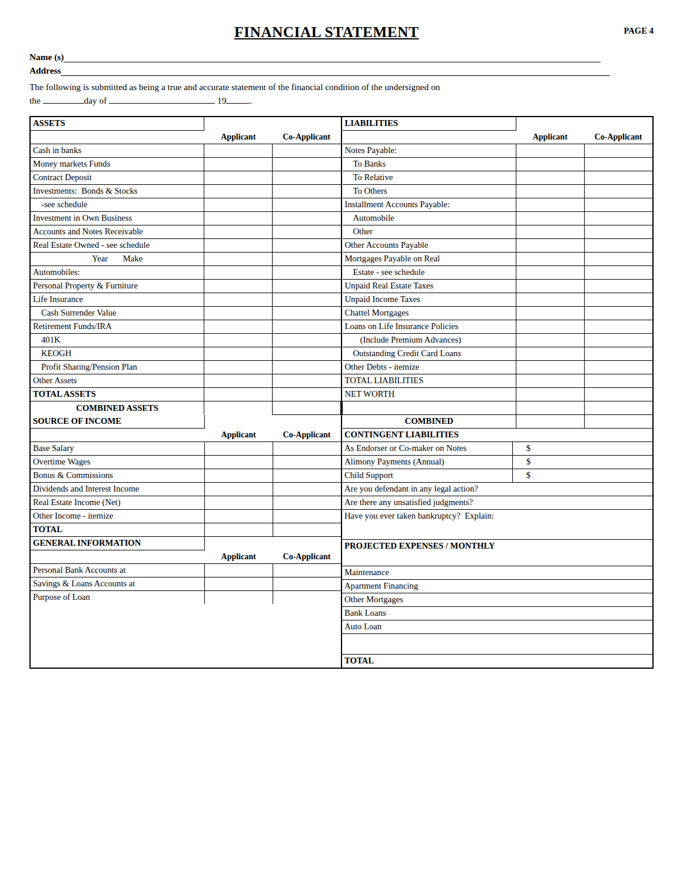PAGE 4
FINANCIAL STATEMENT
Name (s)
Address
The following is submitted as being a true and accurate statement of the financial condition of the undersigned on
the day of 19 .
| / ASSETS / / / / / Applicant / Co-Applicant / / Cash in banks / / / / Money markets Funds / / / / Contract Deposit / / / / Investments: Bonds & Stocks / / / / -see schedule / / / / Investment in Own Business / / / / Accounts and Notes Receivable / / / / Real Estate Owned - see schedule / / / / Year Make / / / / Automobiles: / / / / Personal Property & Furniture / / / / Life Insurance / / / / Cash Surrender Value / / / / Retirement Funds/IRA / / / / 401K / / / / KEOGH / / / / Profit Sharing/Pension Plan / / / / Other Assets / / / / TOTAL ASSETS / / / / COMBINED ASSETS / / / / SOURCE OF INCOME / / / / / Applicant / Co-Applicant / / Base Salary / / / / Overtime Wages / / / / Bonus & Commissions / / / / Dividends and Interest Income / / / / Real Estate Income (Net) / / / / Other Income - itemize / / / / TOTAL / / / / GENERAL INFORMATION / / / / / Applicant / Co-Applicant / / Personal Bank Accounts at / / / / Savings & Loans Accounts at / / / / Purpose of Loan / / / | / LIABILITIES / / / / / Applicant / Co-Applicant / / Notes Payable: / / / / To Banks / / / / To Relative / / / / To Others / / / / Installment Accounts Payable: / / / / Automobile / / / / Other / / / / Other Accounts Payable / / / / Mortgages Payable on Real / / / / Estate - see schedule / / / / Unpaid Real Estate Taxes / / / / Unpaid Income Taxes / / / / Chattel Mortgages / / / / Loans on Life Insurance Policies / / / / (Include Premium Advances) / / / / Outstanding Credit Card Loans / / / / Other Debts - itemize / / / / TOTAL LIABILITIES / / / / NET WORTH / / / / COMBINED / / / / CONTINGENT LIABILITIES / / As Endorser or Co-maker on Notes / $ / / / Alimony Payments (Annual) / $ / / / Child Support / $ / / / Are you defendant in any legal action? / / Are there any unsatisfied judgments? / / Have you ever taken bankruptcy? Explain: / / PROJECTED EXPENSES / MONTHLY / / Maintenance / / Apartment Financing / / Other Mortgages / / Bank Loans / / Auto Loan / / TOTAL / |